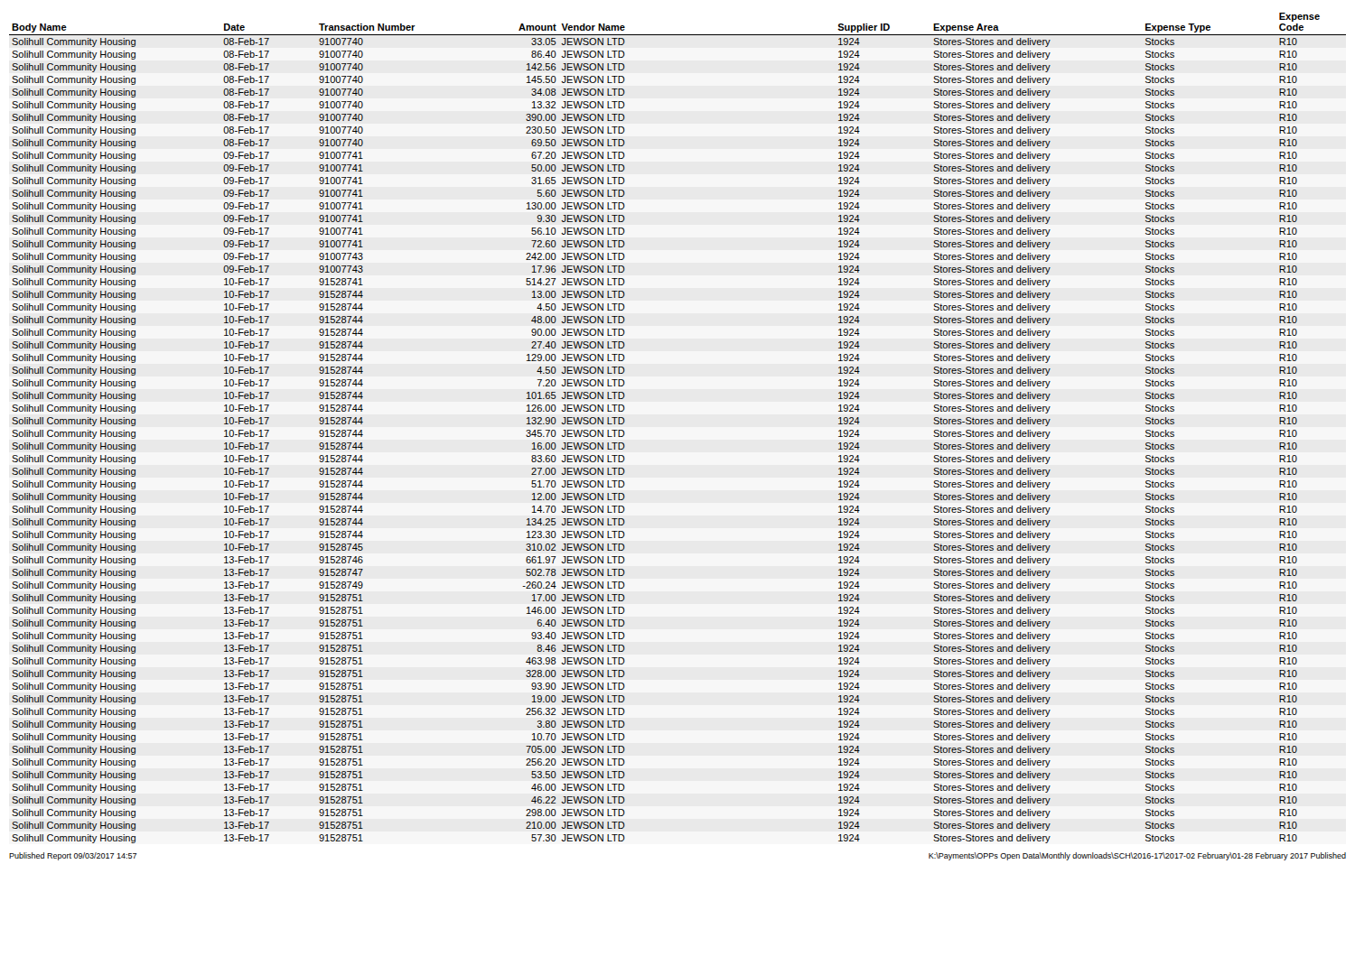| Body Name | Date | Transaction Number | Amount | Vendor Name | Supplier ID | Expense Area | Expense Type | Expense Code |
| --- | --- | --- | --- | --- | --- | --- | --- | --- |
| Solihull Community Housing | 08-Feb-17 | 91007740 | 33.05 | JEWSON LTD | 1924 | Stores-Stores and delivery | Stocks | R10 |
| Solihull Community Housing | 08-Feb-17 | 91007740 | 86.40 | JEWSON LTD | 1924 | Stores-Stores and delivery | Stocks | R10 |
| Solihull Community Housing | 08-Feb-17 | 91007740 | 142.56 | JEWSON LTD | 1924 | Stores-Stores and delivery | Stocks | R10 |
| Solihull Community Housing | 08-Feb-17 | 91007740 | 145.50 | JEWSON LTD | 1924 | Stores-Stores and delivery | Stocks | R10 |
| Solihull Community Housing | 08-Feb-17 | 91007740 | 34.08 | JEWSON LTD | 1924 | Stores-Stores and delivery | Stocks | R10 |
| Solihull Community Housing | 08-Feb-17 | 91007740 | 13.32 | JEWSON LTD | 1924 | Stores-Stores and delivery | Stocks | R10 |
| Solihull Community Housing | 08-Feb-17 | 91007740 | 390.00 | JEWSON LTD | 1924 | Stores-Stores and delivery | Stocks | R10 |
| Solihull Community Housing | 08-Feb-17 | 91007740 | 230.50 | JEWSON LTD | 1924 | Stores-Stores and delivery | Stocks | R10 |
| Solihull Community Housing | 08-Feb-17 | 91007740 | 69.50 | JEWSON LTD | 1924 | Stores-Stores and delivery | Stocks | R10 |
| Solihull Community Housing | 09-Feb-17 | 91007741 | 67.20 | JEWSON LTD | 1924 | Stores-Stores and delivery | Stocks | R10 |
| Solihull Community Housing | 09-Feb-17 | 91007741 | 50.00 | JEWSON LTD | 1924 | Stores-Stores and delivery | Stocks | R10 |
| Solihull Community Housing | 09-Feb-17 | 91007741 | 31.65 | JEWSON LTD | 1924 | Stores-Stores and delivery | Stocks | R10 |
| Solihull Community Housing | 09-Feb-17 | 91007741 | 5.60 | JEWSON LTD | 1924 | Stores-Stores and delivery | Stocks | R10 |
| Solihull Community Housing | 09-Feb-17 | 91007741 | 130.00 | JEWSON LTD | 1924 | Stores-Stores and delivery | Stocks | R10 |
| Solihull Community Housing | 09-Feb-17 | 91007741 | 9.30 | JEWSON LTD | 1924 | Stores-Stores and delivery | Stocks | R10 |
| Solihull Community Housing | 09-Feb-17 | 91007741 | 56.10 | JEWSON LTD | 1924 | Stores-Stores and delivery | Stocks | R10 |
| Solihull Community Housing | 09-Feb-17 | 91007741 | 72.60 | JEWSON LTD | 1924 | Stores-Stores and delivery | Stocks | R10 |
| Solihull Community Housing | 09-Feb-17 | 91007743 | 242.00 | JEWSON LTD | 1924 | Stores-Stores and delivery | Stocks | R10 |
| Solihull Community Housing | 09-Feb-17 | 91007743 | 17.96 | JEWSON LTD | 1924 | Stores-Stores and delivery | Stocks | R10 |
| Solihull Community Housing | 10-Feb-17 | 91528741 | 514.27 | JEWSON LTD | 1924 | Stores-Stores and delivery | Stocks | R10 |
| Solihull Community Housing | 10-Feb-17 | 91528744 | 13.00 | JEWSON LTD | 1924 | Stores-Stores and delivery | Stocks | R10 |
| Solihull Community Housing | 10-Feb-17 | 91528744 | 4.50 | JEWSON LTD | 1924 | Stores-Stores and delivery | Stocks | R10 |
| Solihull Community Housing | 10-Feb-17 | 91528744 | 48.00 | JEWSON LTD | 1924 | Stores-Stores and delivery | Stocks | R10 |
| Solihull Community Housing | 10-Feb-17 | 91528744 | 90.00 | JEWSON LTD | 1924 | Stores-Stores and delivery | Stocks | R10 |
| Solihull Community Housing | 10-Feb-17 | 91528744 | 27.40 | JEWSON LTD | 1924 | Stores-Stores and delivery | Stocks | R10 |
| Solihull Community Housing | 10-Feb-17 | 91528744 | 129.00 | JEWSON LTD | 1924 | Stores-Stores and delivery | Stocks | R10 |
| Solihull Community Housing | 10-Feb-17 | 91528744 | 4.50 | JEWSON LTD | 1924 | Stores-Stores and delivery | Stocks | R10 |
| Solihull Community Housing | 10-Feb-17 | 91528744 | 7.20 | JEWSON LTD | 1924 | Stores-Stores and delivery | Stocks | R10 |
| Solihull Community Housing | 10-Feb-17 | 91528744 | 101.65 | JEWSON LTD | 1924 | Stores-Stores and delivery | Stocks | R10 |
| Solihull Community Housing | 10-Feb-17 | 91528744 | 126.00 | JEWSON LTD | 1924 | Stores-Stores and delivery | Stocks | R10 |
| Solihull Community Housing | 10-Feb-17 | 91528744 | 132.90 | JEWSON LTD | 1924 | Stores-Stores and delivery | Stocks | R10 |
| Solihull Community Housing | 10-Feb-17 | 91528744 | 345.70 | JEWSON LTD | 1924 | Stores-Stores and delivery | Stocks | R10 |
| Solihull Community Housing | 10-Feb-17 | 91528744 | 16.00 | JEWSON LTD | 1924 | Stores-Stores and delivery | Stocks | R10 |
| Solihull Community Housing | 10-Feb-17 | 91528744 | 83.60 | JEWSON LTD | 1924 | Stores-Stores and delivery | Stocks | R10 |
| Solihull Community Housing | 10-Feb-17 | 91528744 | 27.00 | JEWSON LTD | 1924 | Stores-Stores and delivery | Stocks | R10 |
| Solihull Community Housing | 10-Feb-17 | 91528744 | 51.70 | JEWSON LTD | 1924 | Stores-Stores and delivery | Stocks | R10 |
| Solihull Community Housing | 10-Feb-17 | 91528744 | 12.00 | JEWSON LTD | 1924 | Stores-Stores and delivery | Stocks | R10 |
| Solihull Community Housing | 10-Feb-17 | 91528744 | 14.70 | JEWSON LTD | 1924 | Stores-Stores and delivery | Stocks | R10 |
| Solihull Community Housing | 10-Feb-17 | 91528744 | 134.25 | JEWSON LTD | 1924 | Stores-Stores and delivery | Stocks | R10 |
| Solihull Community Housing | 10-Feb-17 | 91528744 | 123.30 | JEWSON LTD | 1924 | Stores-Stores and delivery | Stocks | R10 |
| Solihull Community Housing | 10-Feb-17 | 91528745 | 310.02 | JEWSON LTD | 1924 | Stores-Stores and delivery | Stocks | R10 |
| Solihull Community Housing | 13-Feb-17 | 91528746 | 661.97 | JEWSON LTD | 1924 | Stores-Stores and delivery | Stocks | R10 |
| Solihull Community Housing | 13-Feb-17 | 91528747 | 502.78 | JEWSON LTD | 1924 | Stores-Stores and delivery | Stocks | R10 |
| Solihull Community Housing | 13-Feb-17 | 91528749 | -260.24 | JEWSON LTD | 1924 | Stores-Stores and delivery | Stocks | R10 |
| Solihull Community Housing | 13-Feb-17 | 91528751 | 17.00 | JEWSON LTD | 1924 | Stores-Stores and delivery | Stocks | R10 |
| Solihull Community Housing | 13-Feb-17 | 91528751 | 146.00 | JEWSON LTD | 1924 | Stores-Stores and delivery | Stocks | R10 |
| Solihull Community Housing | 13-Feb-17 | 91528751 | 6.40 | JEWSON LTD | 1924 | Stores-Stores and delivery | Stocks | R10 |
| Solihull Community Housing | 13-Feb-17 | 91528751 | 93.40 | JEWSON LTD | 1924 | Stores-Stores and delivery | Stocks | R10 |
| Solihull Community Housing | 13-Feb-17 | 91528751 | 8.46 | JEWSON LTD | 1924 | Stores-Stores and delivery | Stocks | R10 |
| Solihull Community Housing | 13-Feb-17 | 91528751 | 463.98 | JEWSON LTD | 1924 | Stores-Stores and delivery | Stocks | R10 |
| Solihull Community Housing | 13-Feb-17 | 91528751 | 328.00 | JEWSON LTD | 1924 | Stores-Stores and delivery | Stocks | R10 |
| Solihull Community Housing | 13-Feb-17 | 91528751 | 93.90 | JEWSON LTD | 1924 | Stores-Stores and delivery | Stocks | R10 |
| Solihull Community Housing | 13-Feb-17 | 91528751 | 19.00 | JEWSON LTD | 1924 | Stores-Stores and delivery | Stocks | R10 |
| Solihull Community Housing | 13-Feb-17 | 91528751 | 256.32 | JEWSON LTD | 1924 | Stores-Stores and delivery | Stocks | R10 |
| Solihull Community Housing | 13-Feb-17 | 91528751 | 3.80 | JEWSON LTD | 1924 | Stores-Stores and delivery | Stocks | R10 |
| Solihull Community Housing | 13-Feb-17 | 91528751 | 10.70 | JEWSON LTD | 1924 | Stores-Stores and delivery | Stocks | R10 |
| Solihull Community Housing | 13-Feb-17 | 91528751 | 705.00 | JEWSON LTD | 1924 | Stores-Stores and delivery | Stocks | R10 |
| Solihull Community Housing | 13-Feb-17 | 91528751 | 256.20 | JEWSON LTD | 1924 | Stores-Stores and delivery | Stocks | R10 |
| Solihull Community Housing | 13-Feb-17 | 91528751 | 53.50 | JEWSON LTD | 1924 | Stores-Stores and delivery | Stocks | R10 |
| Solihull Community Housing | 13-Feb-17 | 91528751 | 46.00 | JEWSON LTD | 1924 | Stores-Stores and delivery | Stocks | R10 |
| Solihull Community Housing | 13-Feb-17 | 91528751 | 46.22 | JEWSON LTD | 1924 | Stores-Stores and delivery | Stocks | R10 |
| Solihull Community Housing | 13-Feb-17 | 91528751 | 298.00 | JEWSON LTD | 1924 | Stores-Stores and delivery | Stocks | R10 |
| Solihull Community Housing | 13-Feb-17 | 91528751 | 210.00 | JEWSON LTD | 1924 | Stores-Stores and delivery | Stocks | R10 |
| Solihull Community Housing | 13-Feb-17 | 91528751 | 57.30 | JEWSON LTD | 1924 | Stores-Stores and delivery | Stocks | R10 |
Published Report 09/03/2017 14:57 K:\Payments\OPPs Open Data\Monthly downloads\SCH\2016-17\2017-02 February\01-28 February 2017 Published